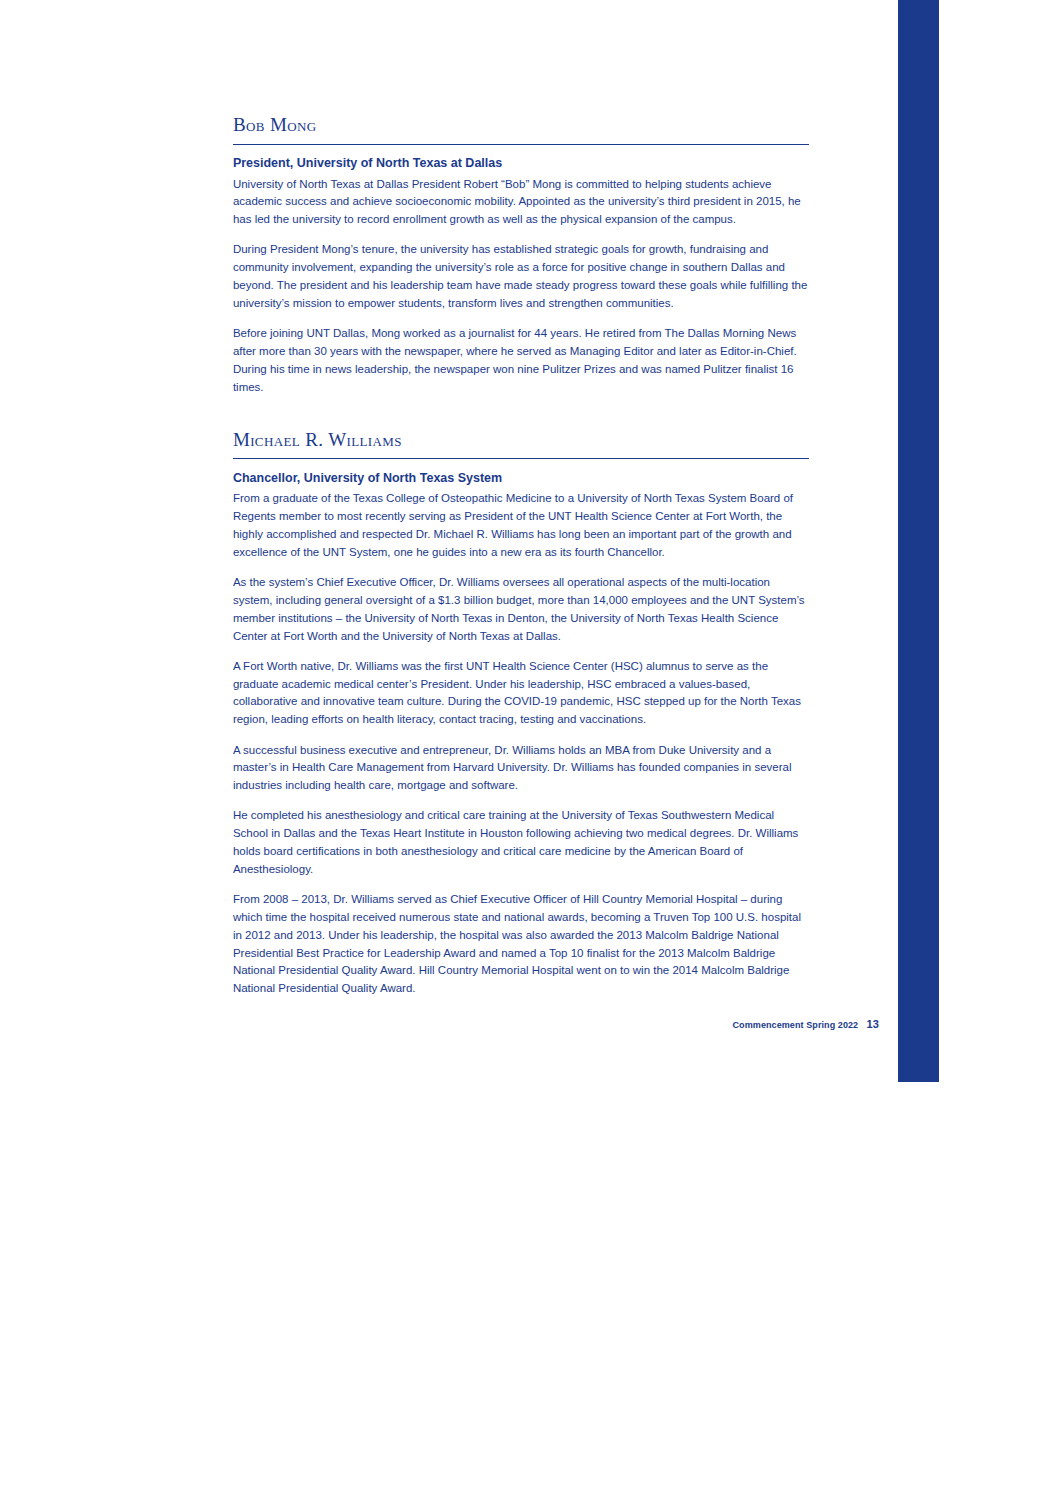Bob Mong
President, University of North Texas at Dallas
University of North Texas at Dallas President Robert “Bob” Mong is committed to helping students achieve academic success and achieve socioeconomic mobility. Appointed as the university’s third president in 2015, he has led the university to record enrollment growth as well as the physical expansion of the campus.
During President Mong’s tenure, the university has established strategic goals for growth, fundraising and community involvement, expanding the university’s role as a force for positive change in southern Dallas and beyond. The president and his leadership team have made steady progress toward these goals while fulfilling the university’s mission to empower students, transform lives and strengthen communities.
Before joining UNT Dallas, Mong worked as a journalist for 44 years. He retired from The Dallas Morning News after more than 30 years with the newspaper, where he served as Managing Editor and later as Editor-in-Chief. During his time in news leadership, the newspaper won nine Pulitzer Prizes and was named Pulitzer finalist 16 times.
Michael R. Williams
Chancellor, University of North Texas System
From a graduate of the Texas College of Osteopathic Medicine to a University of North Texas System Board of Regents member to most recently serving as President of the UNT Health Science Center at Fort Worth, the highly accomplished and respected Dr. Michael R. Williams has long been an important part of the growth and excellence of the UNT System, one he guides into a new era as its fourth Chancellor.
As the system’s Chief Executive Officer, Dr. Williams oversees all operational aspects of the multi-location system, including general oversight of a $1.3 billion budget, more than 14,000 employees and the UNT System’s member institutions – the University of North Texas in Denton, the University of North Texas Health Science Center at Fort Worth and the University of North Texas at Dallas.
A Fort Worth native, Dr. Williams was the first UNT Health Science Center (HSC) alumnus to serve as the graduate academic medical center’s President. Under his leadership, HSC embraced a values-based, collaborative and innovative team culture. During the COVID-19 pandemic, HSC stepped up for the North Texas region, leading efforts on health literacy, contact tracing, testing and vaccinations.
A successful business executive and entrepreneur, Dr. Williams holds an MBA from Duke University and a master’s in Health Care Management from Harvard University. Dr. Williams has founded companies in several industries including health care, mortgage and software.
He completed his anesthesiology and critical care training at the University of Texas Southwestern Medical School in Dallas and the Texas Heart Institute in Houston following achieving two medical degrees. Dr. Williams holds board certifications in both anesthesiology and critical care medicine by the American Board of Anesthesiology.
From 2008 – 2013, Dr. Williams served as Chief Executive Officer of Hill Country Memorial Hospital – during which time the hospital received numerous state and national awards, becoming a Truven Top 100 U.S. hospital in 2012 and 2013. Under his leadership, the hospital was also awarded the 2013 Malcolm Baldrige National Presidential Best Practice for Leadership Award and named a Top 10 finalist for the 2013 Malcolm Baldrige National Presidential Quality Award. Hill Country Memorial Hospital went on to win the 2014 Malcolm Baldrige National Presidential Quality Award.
Commencement Spring 2022 13